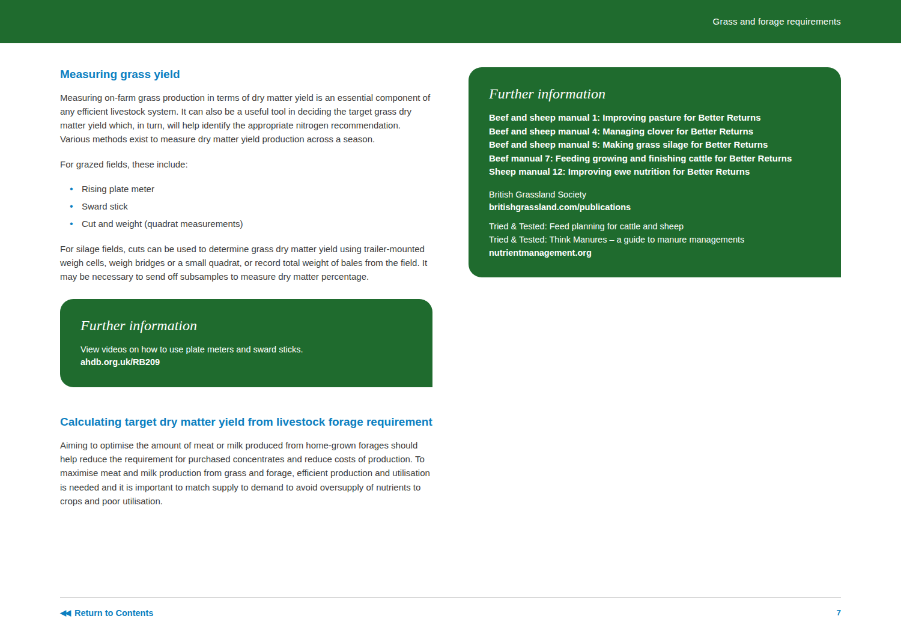Grass and forage requirements
Measuring grass yield
Measuring on-farm grass production in terms of dry matter yield is an essential component of any efficient livestock system. It can also be a useful tool in deciding the target grass dry matter yield which, in turn, will help identify the appropriate nitrogen recommendation. Various methods exist to measure dry matter yield production across a season.
For grazed fields, these include:
Rising plate meter
Sward stick
Cut and weight (quadrat measurements)
For silage fields, cuts can be used to determine grass dry matter yield using trailer-mounted weigh cells, weigh bridges or a small quadrat, or record total weight of bales from the field. It may be necessary to send off subsamples to measure dry matter percentage.
Further information
View videos on how to use plate meters and sward sticks.
ahdb.org.uk/RB209
Calculating target dry matter yield from livestock forage requirement
Aiming to optimise the amount of meat or milk produced from home-grown forages should help reduce the requirement for purchased concentrates and reduce costs of production. To maximise meat and milk production from grass and forage, efficient production and utilisation is needed and it is important to match supply to demand to avoid oversupply of nutrients to crops and poor utilisation.
Further information
Beef and sheep manual 1: Improving pasture for Better Returns Beef and sheep manual 4: Managing clover for Better Returns Beef and sheep manual 5: Making grass silage for Better Returns Beef manual 7: Feeding growing and finishing cattle for Better Returns Sheep manual 12: Improving ewe nutrition for Better Returns
British Grassland Society
britishgrassland.com/publications
Tried & Tested: Feed planning for cattle and sheep
Tried & Tested: Think Manures – a guide to manure managements
nutrientmanagement.org
◀◀ Return to Contents 7